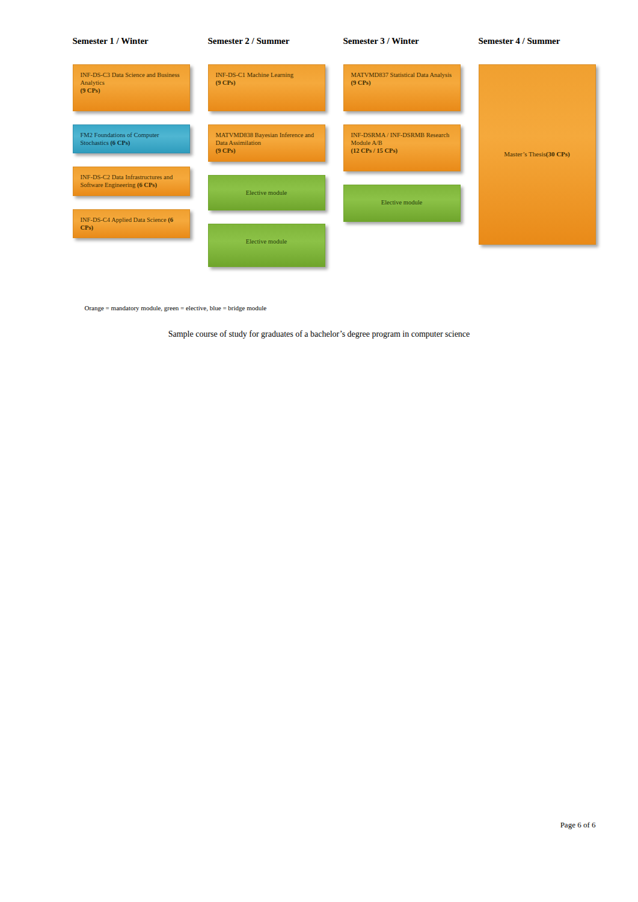Semester 1 / Winter
INF-DS-C3 Data Science and Business Analytics
(9 CPs)
FM2 Foundations of Computer Stochastics (6 CPs)
INF-DS-C2 Data Infrastructures and Software Engineering (6 CPs)
INF-DS-C4 Applied Data Science (6 CPs)
Semester 2 / Summer
INF-DS-C1 Machine Learning
(9 CPs)
MATVMD838 Bayesian Inference and Data Assimilation
(9 CPs)
Elective module
Elective module
Semester 3 / Winter
MATVMD837 Statistical Data Analysis (9 CPs)
INF-DSRMA / INF-DSRMB Research Module A/B
(12 CPs / 15 CPs)
Elective module
Semester 4 / Summer
Master’s Thesis (30 CPs)
Orange = mandatory module, green = elective, blue = bridge module
Sample course of study for graduates of a bachelor’s degree program in computer science
Page 6 of 6